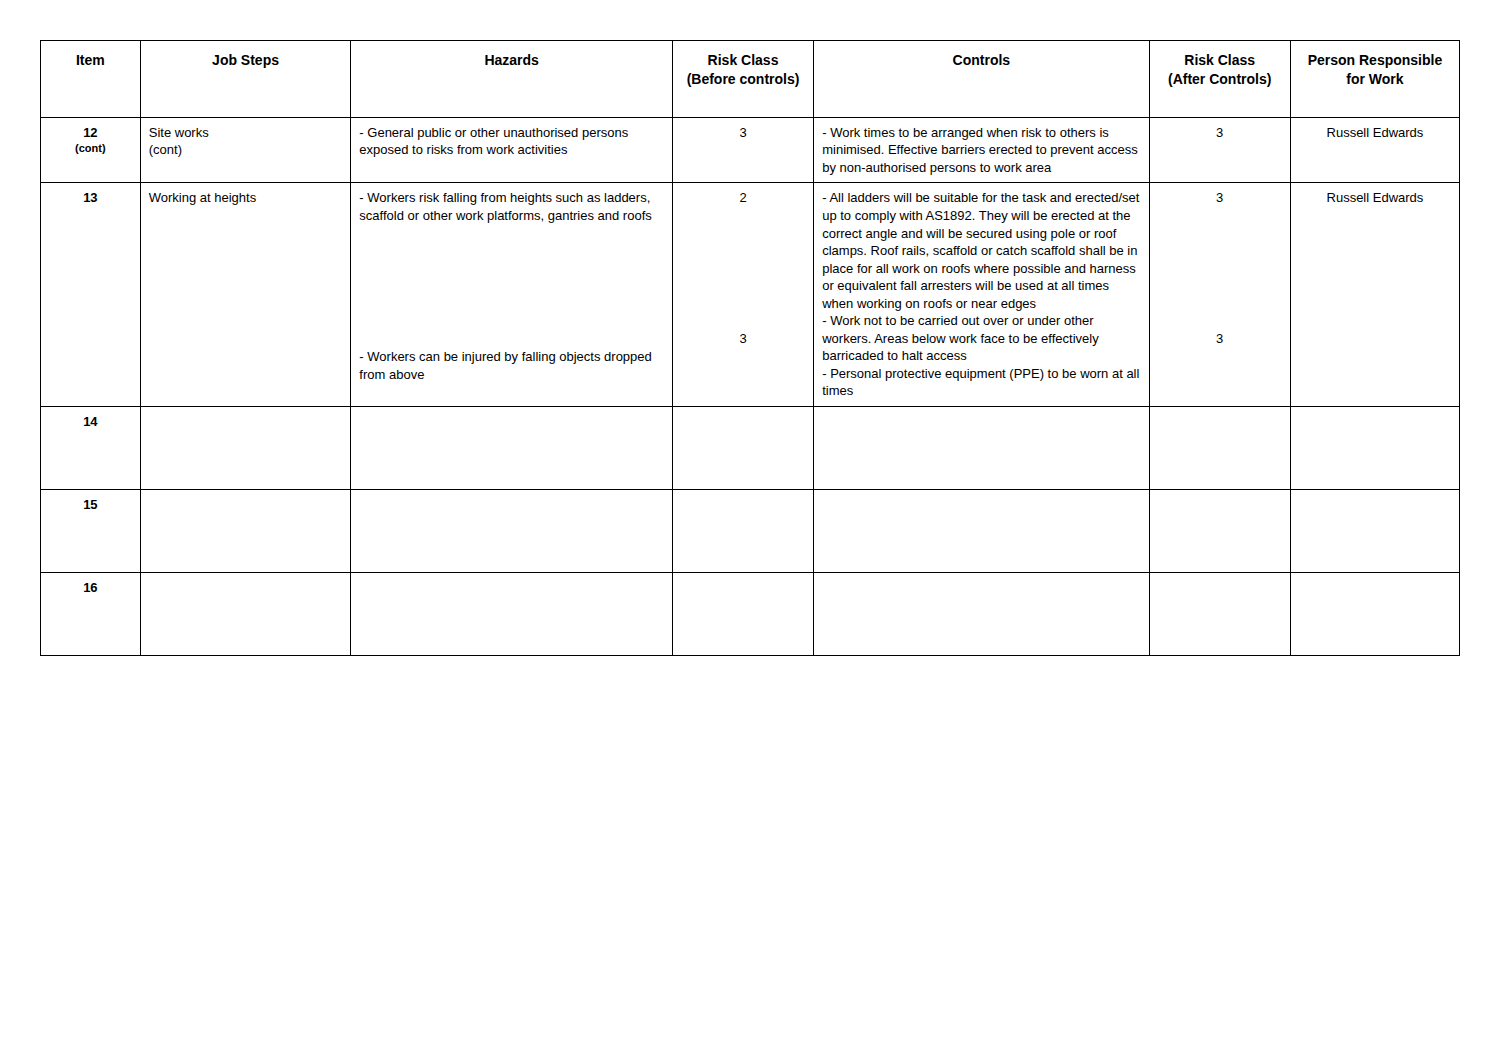| Item | Job Steps | Hazards | Risk Class (Before controls) | Controls | Risk Class (After Controls) | Person Responsible for Work |
| --- | --- | --- | --- | --- | --- | --- |
| 12 (cont) | Site works (cont) | - General public or other unauthorised persons exposed to risks from work activities | 3 | - Work times to be arranged when risk to others is minimised. Effective barriers erected to prevent access by non-authorised persons to work area | 3 | Russell Edwards |
| 13 | Working at heights | - Workers risk falling from heights such as ladders, scaffold or other work platforms, gantries and roofs - Workers can be injured by falling objects dropped from above | 2 3 | - All ladders will be suitable for the task and erected/set up to comply with AS1892. They will be erected at the correct angle and will be secured using pole or roof clamps. Roof rails, scaffold or catch scaffold shall be in place for all work on roofs where possible and harness or equivalent fall arresters will be used at all times when working on roofs or near edges - Work not to be carried out over or under other workers. Areas below work face to be effectively barricaded to halt access - Personal protective equipment (PPE) to be worn at all times | 3 3 | Russell Edwards |
| 14 | | | | | | |
| 15 | | | | | | |
| 16 | | | | | | |